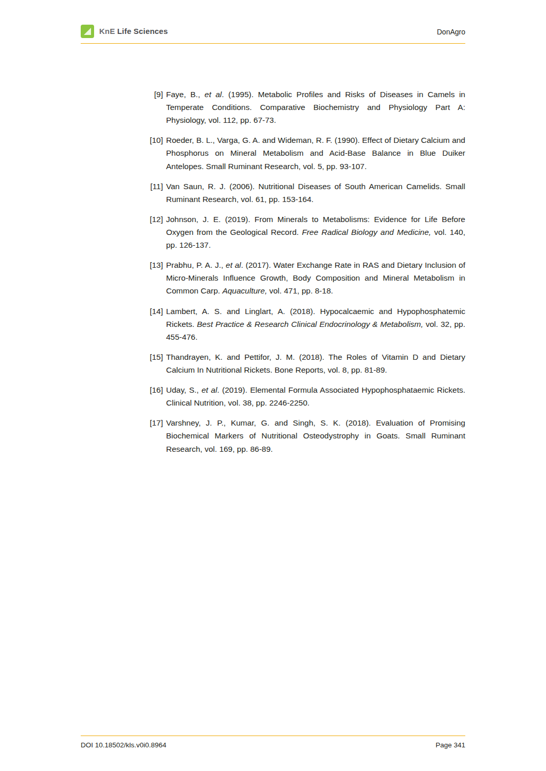KnE Life Sciences
DonAgro
[9] Faye, B., et al. (1995). Metabolic Profiles and Risks of Diseases in Camels in Temperate Conditions. Comparative Biochemistry and Physiology Part A: Physiology, vol. 112, pp. 67-73.
[10] Roeder, B. L., Varga, G. A. and Wideman, R. F. (1990). Effect of Dietary Calcium and Phosphorus on Mineral Metabolism and Acid-Base Balance in Blue Duiker Antelopes. Small Ruminant Research, vol. 5, pp. 93-107.
[11] Van Saun, R. J. (2006). Nutritional Diseases of South American Camelids. Small Ruminant Research, vol. 61, pp. 153-164.
[12] Johnson, J. E. (2019). From Minerals to Metabolisms: Evidence for Life Before Oxygen from the Geological Record. Free Radical Biology and Medicine, vol. 140, pp. 126-137.
[13] Prabhu, P. A. J., et al. (2017). Water Exchange Rate in RAS and Dietary Inclusion of Micro-Minerals Influence Growth, Body Composition and Mineral Metabolism in Common Carp. Aquaculture, vol. 471, pp. 8-18.
[14] Lambert, A. S. and Linglart, A. (2018). Hypocalcaemic and Hypophosphatemic Rickets. Best Practice & Research Clinical Endocrinology & Metabolism, vol. 32, pp. 455-476.
[15] Thandrayen, K. and Pettifor, J. M. (2018). The Roles of Vitamin D and Dietary Calcium In Nutritional Rickets. Bone Reports, vol. 8, pp. 81-89.
[16] Uday, S., et al. (2019). Elemental Formula Associated Hypophosphataemic Rickets. Clinical Nutrition, vol. 38, pp. 2246-2250.
[17] Varshney, J. P., Kumar, G. and Singh, S. K. (2018). Evaluation of Promising Biochemical Markers of Nutritional Osteodystrophy in Goats. Small Ruminant Research, vol. 169, pp. 86-89.
DOI 10.18502/kls.v0i0.8964 Page 341